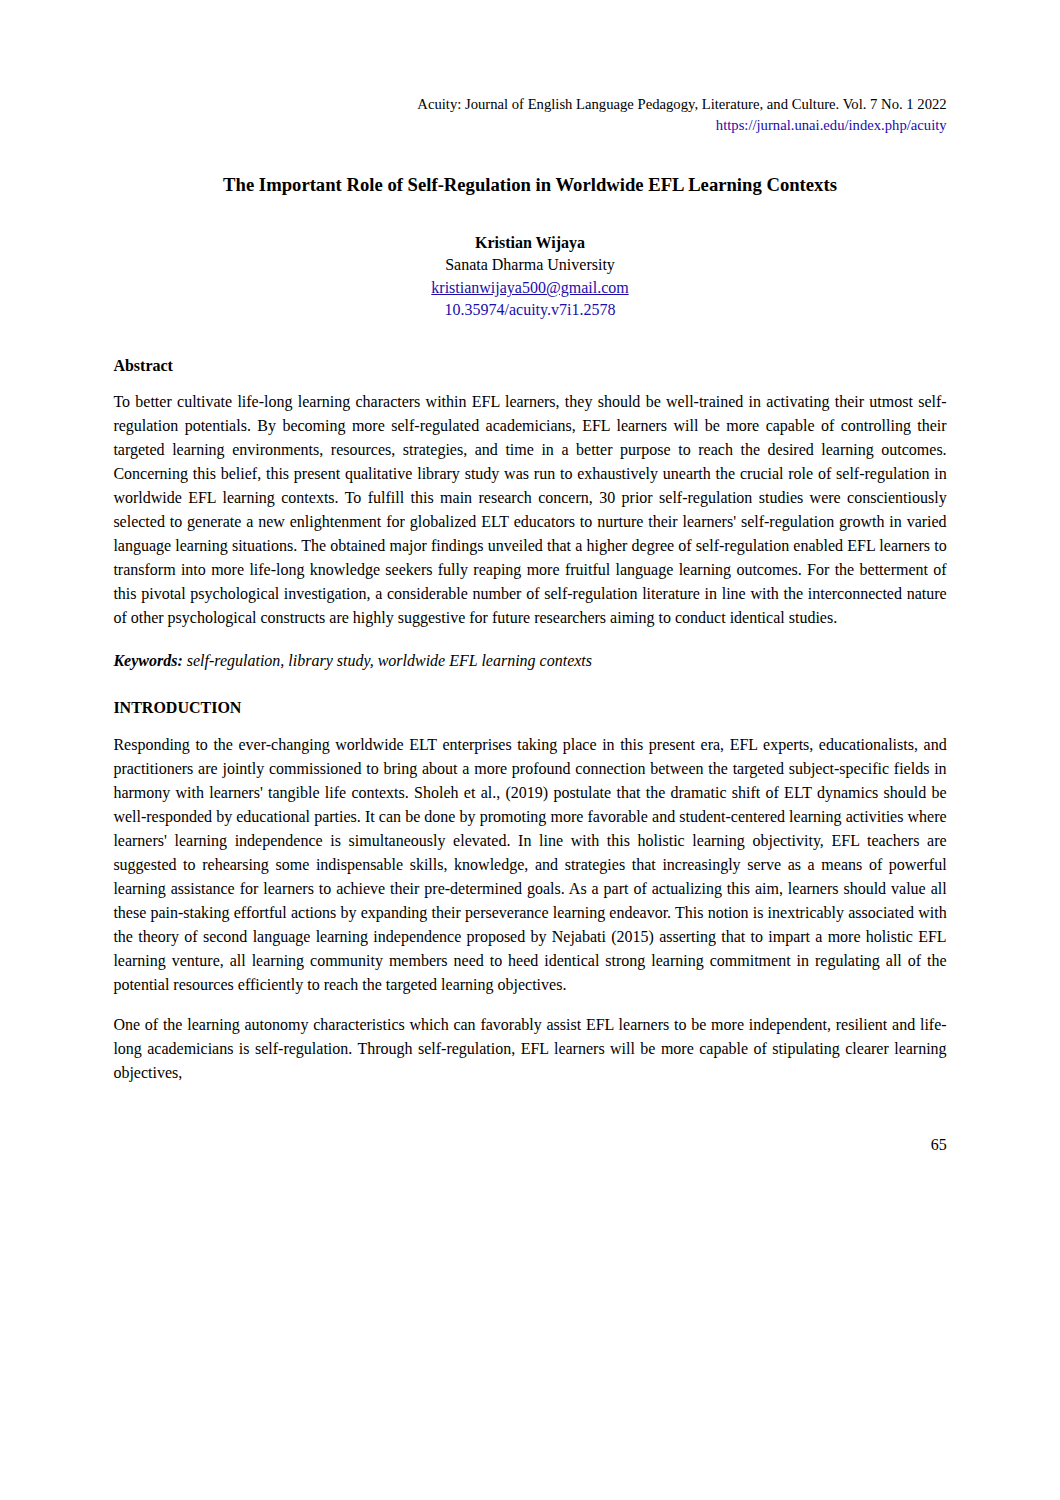Acuity: Journal of English Language Pedagogy, Literature, and Culture. Vol. 7 No. 1 2022
https://jurnal.unai.edu/index.php/acuity
The Important Role of Self-Regulation in Worldwide EFL Learning Contexts
Kristian Wijaya
Sanata Dharma University
kristianwijaya500@gmail.com
10.35974/acuity.v7i1.2578
Abstract
To better cultivate life-long learning characters within EFL learners, they should be well-trained in activating their utmost self-regulation potentials. By becoming more self-regulated academicians, EFL learners will be more capable of controlling their targeted learning environments, resources, strategies, and time in a better purpose to reach the desired learning outcomes. Concerning this belief, this present qualitative library study was run to exhaustively unearth the crucial role of self-regulation in worldwide EFL learning contexts. To fulfill this main research concern, 30 prior self-regulation studies were conscientiously selected to generate a new enlightenment for globalized ELT educators to nurture their learners' self-regulation growth in varied language learning situations. The obtained major findings unveiled that a higher degree of self-regulation enabled EFL learners to transform into more life-long knowledge seekers fully reaping more fruitful language learning outcomes. For the betterment of this pivotal psychological investigation, a considerable number of self-regulation literature in line with the interconnected nature of other psychological constructs are highly suggestive for future researchers aiming to conduct identical studies.
Keywords: self-regulation, library study, worldwide EFL learning contexts
INTRODUCTION
Responding to the ever-changing worldwide ELT enterprises taking place in this present era, EFL experts, educationalists, and practitioners are jointly commissioned to bring about a more profound connection between the targeted subject-specific fields in harmony with learners' tangible life contexts. Sholeh et al., (2019) postulate that the dramatic shift of ELT dynamics should be well-responded by educational parties. It can be done by promoting more favorable and student-centered learning activities where learners' learning independence is simultaneously elevated. In line with this holistic learning objectivity, EFL teachers are suggested to rehearsing some indispensable skills, knowledge, and strategies that increasingly serve as a means of powerful learning assistance for learners to achieve their pre-determined goals. As a part of actualizing this aim, learners should value all these pain-staking effortful actions by expanding their perseverance learning endeavor. This notion is inextricably associated with the theory of second language learning independence proposed by Nejabati (2015) asserting that to impart a more holistic EFL learning venture, all learning community members need to heed identical strong learning commitment in regulating all of the potential resources efficiently to reach the targeted learning objectives.
One of the learning autonomy characteristics which can favorably assist EFL learners to be more independent, resilient and life-long academicians is self-regulation. Through self-regulation, EFL learners will be more capable of stipulating clearer learning objectives,
65